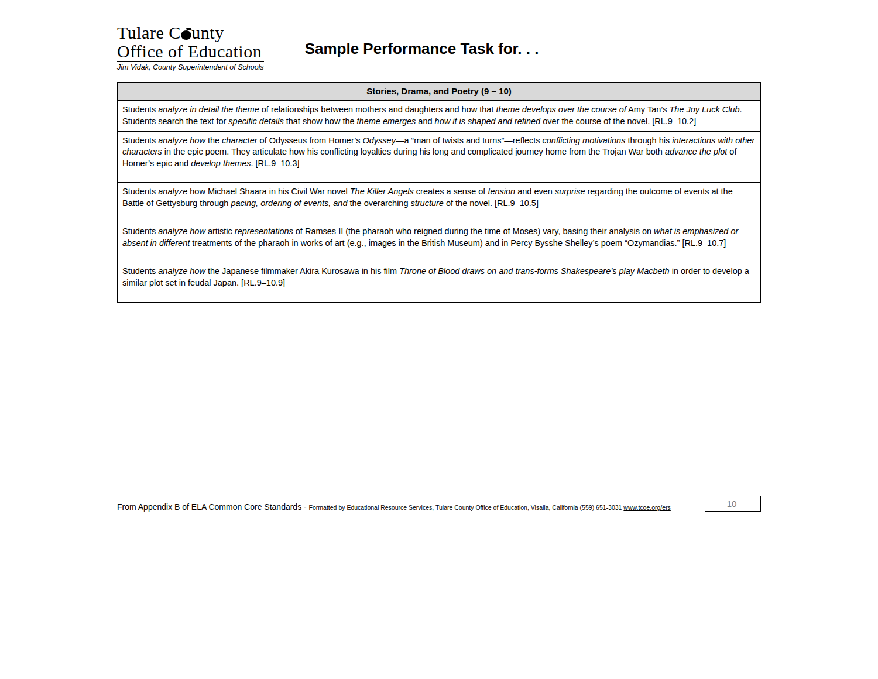Tulare C unty
Office of Education
Jim Vidak, County Superintendent of Schools
Sample Performance Task for. . .
| Stories, Drama, and Poetry (9 – 10) |
| --- |
| Students analyze in detail the theme of relationships between mothers and daughters and how that theme develops over the course of Amy Tan’s The Joy Luck Club . Students search the text for specific details that show how the theme emerges and how it is shaped and refined over the course of the novel. [RL.9–10.2] |
| Students analyze how the character of Odysseus from Homer’s Odyssey —a “man of twists and turns”—reflects conflicting motivations through his interactions with other characters in the epic poem. They articulate how his conflicting loyalties during his long and complicated journey home from the Trojan War both advance the plot of Homer’s epic and develop themes . [RL.9–10.3] |
| Students analyze how Michael Shaara in his Civil War novel The Killer Angels creates a sense of tension and even surprise regarding the outcome of events at the Battle of Gettysburg through pacing, ordering of events, and the overarching structure of the novel. [RL.9–10.5] |
| Students analyze how artistic representations of Ramses II (the pharaoh who reigned during the time of Moses) vary, basing their analysis on what is emphasized or absent in different treatments of the pharaoh in works of art (e.g., images in the British Museum) and in Percy Bysshe Shelley’s poem “Ozymandias.” [RL.9–10.7] |
| Students analyze how the Japanese filmmaker Akira Kurosawa in his film Throne of Blood draws on and trans-forms Shakespeare’s play Macbeth in order to develop a similar plot set in feudal Japan. [RL.9–10.9] |
From Appendix B of ELA Common Core Standards - Formatted by Educational Resource Services, Tulare County Office of Education, Visalia, California (559) 651-3031 www.tcoe.org/ers
10